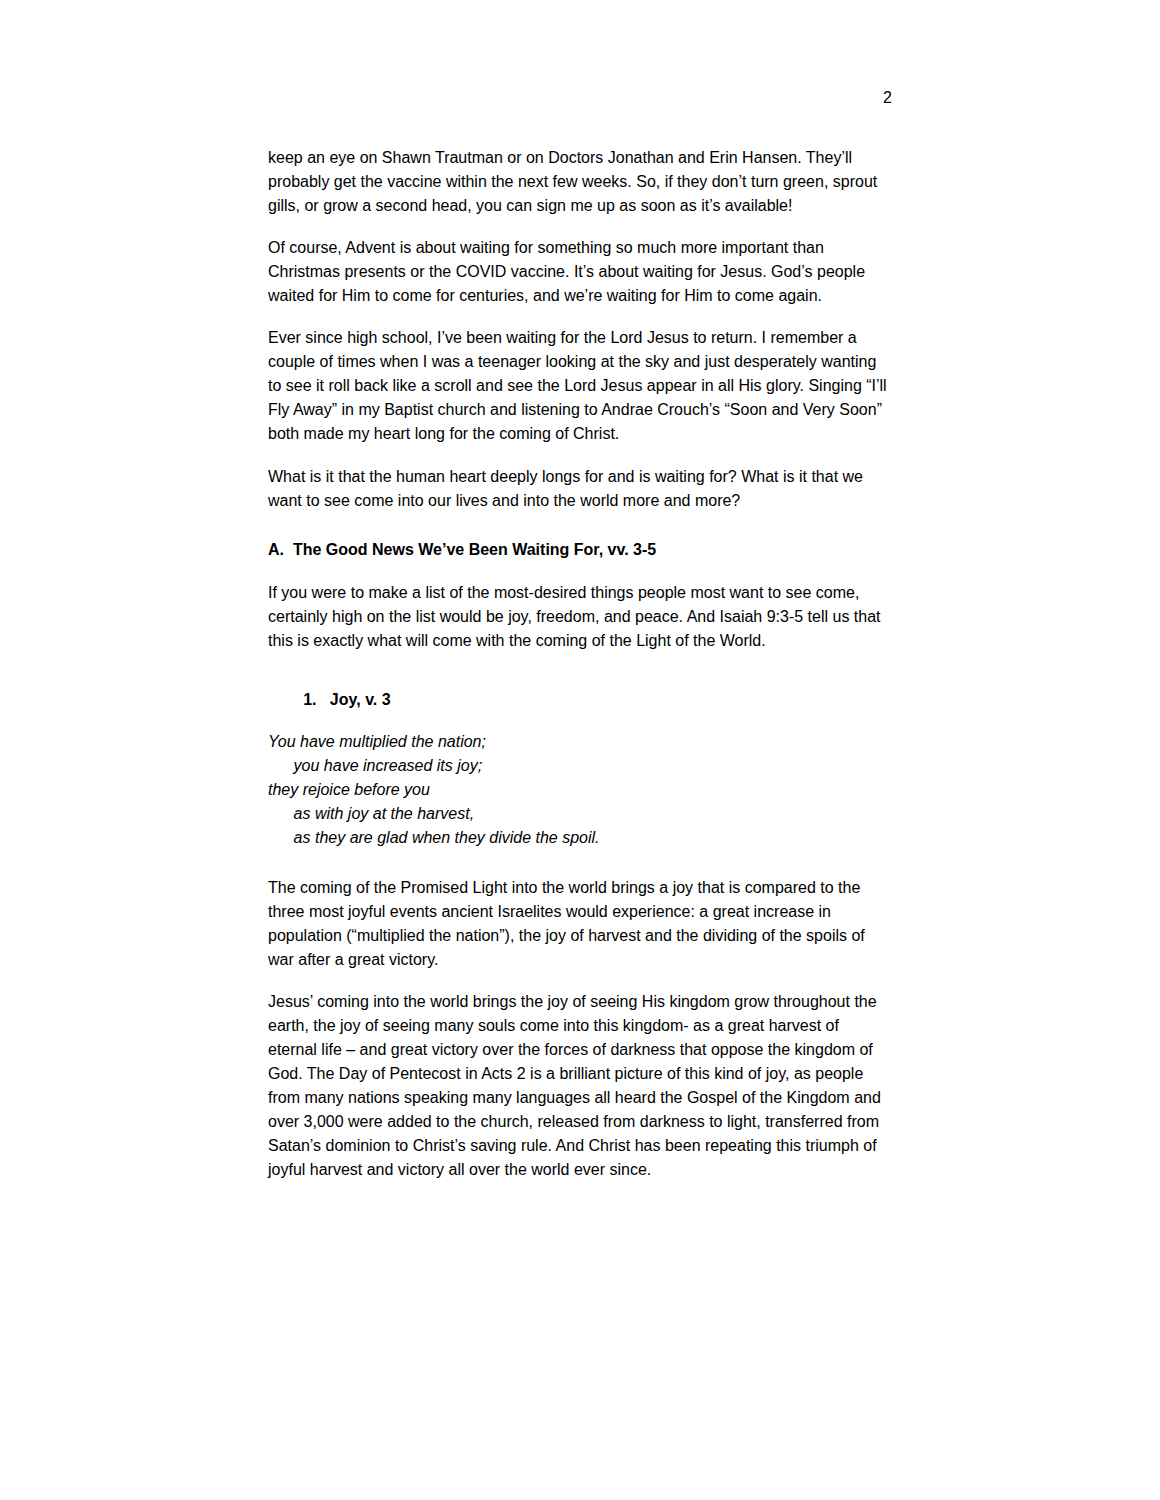2
keep an eye on Shawn Trautman or on Doctors Jonathan and Erin Hansen. They’ll probably get the vaccine within the next few weeks. So, if they don’t turn green, sprout gills, or grow a second head, you can sign me up as soon as it’s available!
Of course, Advent is about waiting for something so much more important than Christmas presents or the COVID vaccine. It’s about waiting for Jesus. God’s people waited for Him to come for centuries, and we’re waiting for Him to come again.
Ever since high school, I’ve been waiting for the Lord Jesus to return. I remember a couple of times when I was a teenager looking at the sky and just desperately wanting to see it roll back like a scroll and see the Lord Jesus appear in all His glory. Singing “I’ll Fly Away” in my Baptist church and listening to Andrae Crouch’s “Soon and Very Soon” both made my heart long for the coming of Christ.
What is it that the human heart deeply longs for and is waiting for? What is it that we want to see come into our lives and into the world more and more?
A. The Good News We’ve Been Waiting For, vv. 3-5
If you were to make a list of the most-desired things people most want to see come, certainly high on the list would be joy, freedom, and peace. And Isaiah 9:3-5 tell us that this is exactly what will come with the coming of the Light of the World.
1. Joy, v. 3
You have multiplied the nation;
you have increased its joy; they rejoice before you
as with joy at the harvest, as they are glad when they divide the spoil.
The coming of the Promised Light into the world brings a joy that is compared to the three most joyful events ancient Israelites would experience: a great increase in population (“multiplied the nation”), the joy of harvest and the dividing of the spoils of war after a great victory.
Jesus’ coming into the world brings the joy of seeing His kingdom grow throughout the earth, the joy of seeing many souls come into this kingdom- as a great harvest of eternal life – and great victory over the forces of darkness that oppose the kingdom of God. The Day of Pentecost in Acts 2 is a brilliant picture of this kind of joy, as people from many nations speaking many languages all heard the Gospel of the Kingdom and over 3,000 were added to the church, released from darkness to light, transferred from Satan’s dominion to Christ’s saving rule. And Christ has been repeating this triumph of joyful harvest and victory all over the world ever since.